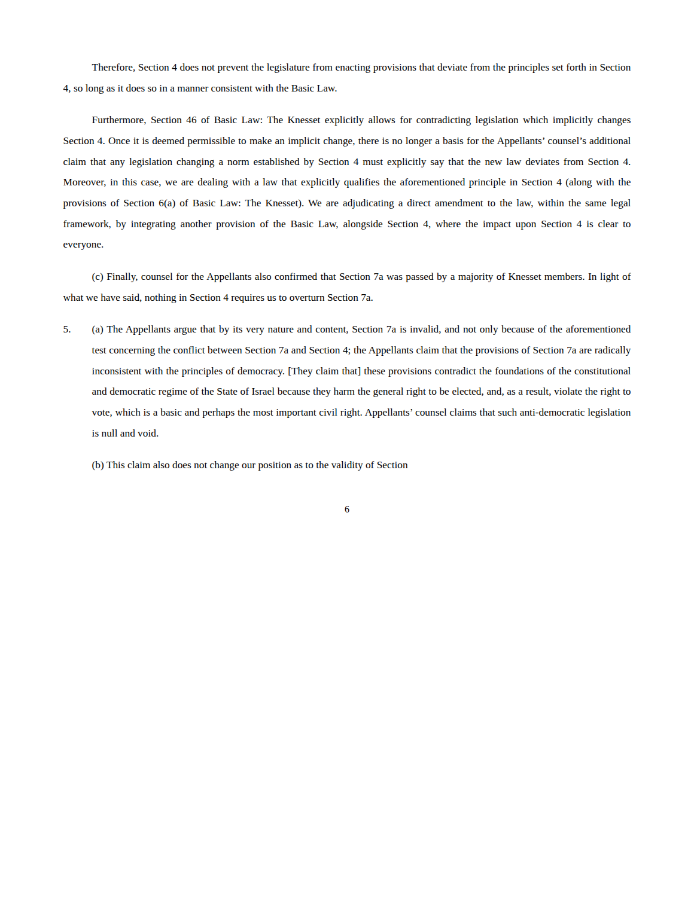Therefore, Section 4 does not prevent the legislature from enacting provisions that deviate from the principles set forth in Section 4, so long as it does so in a manner consistent with the Basic Law.
Furthermore, Section 46 of Basic Law: The Knesset explicitly allows for contradicting legislation which implicitly changes Section 4. Once it is deemed permissible to make an implicit change, there is no longer a basis for the Appellants’ counsel’s additional claim that any legislation changing a norm established by Section 4 must explicitly say that the new law deviates from Section 4. Moreover, in this case, we are dealing with a law that explicitly qualifies the aforementioned principle in Section 4 (along with the provisions of Section 6(a) of Basic Law: The Knesset). We are adjudicating a direct amendment to the law, within the same legal framework, by integrating another provision of the Basic Law, alongside Section 4, where the impact upon Section 4 is clear to everyone.
(c) Finally, counsel for the Appellants also confirmed that Section 7a was passed by a majority of Knesset members. In light of what we have said, nothing in Section 4 requires us to overturn Section 7a.
5.(a) The Appellants argue that by its very nature and content, Section 7a is invalid, and not only because of the aforementioned test concerning the conflict between Section 7a and Section 4; the Appellants claim that the provisions of Section 7a are radically inconsistent with the principles of democracy. [They claim that] these provisions contradict the foundations of the constitutional and democratic regime of the State of Israel because they harm the general right to be elected, and, as a result, violate the right to vote, which is a basic and perhaps the most important civil right. Appellants’ counsel claims that such anti-democratic legislation is null and void.
(b) This claim also does not change our position as to the validity of Section
6